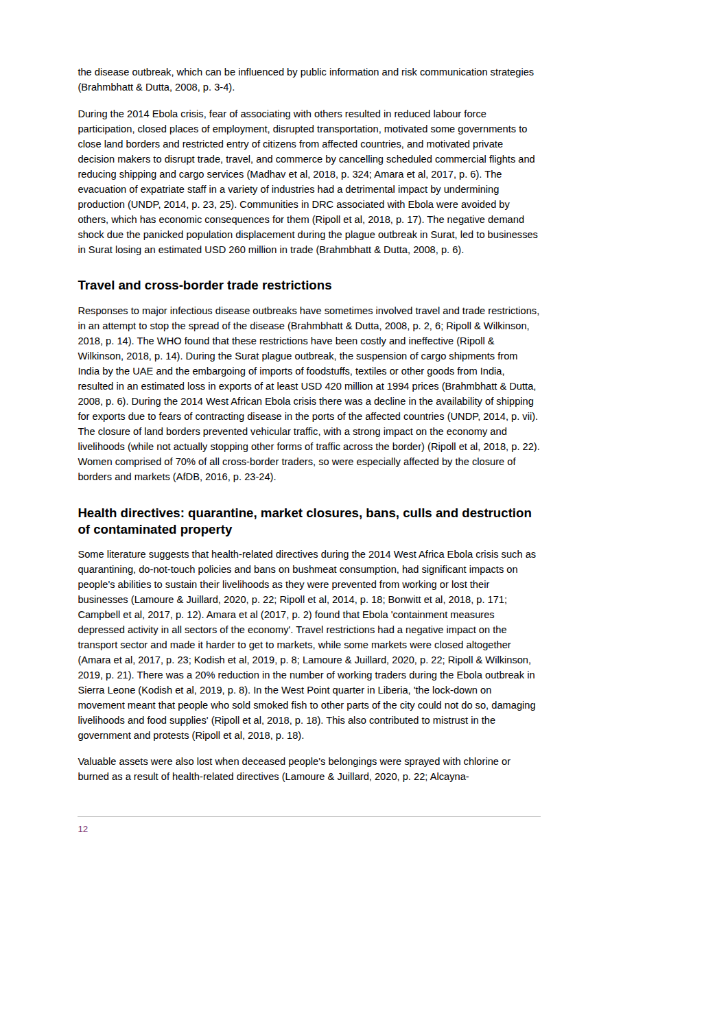the disease outbreak, which can be influenced by public information and risk communication strategies (Brahmbhatt & Dutta, 2008, p. 3-4).
During the 2014 Ebola crisis, fear of associating with others resulted in reduced labour force participation, closed places of employment, disrupted transportation, motivated some governments to close land borders and restricted entry of citizens from affected countries, and motivated private decision makers to disrupt trade, travel, and commerce by cancelling scheduled commercial flights and reducing shipping and cargo services (Madhav et al, 2018, p. 324; Amara et al, 2017, p. 6). The evacuation of expatriate staff in a variety of industries had a detrimental impact by undermining production (UNDP, 2014, p. 23, 25). Communities in DRC associated with Ebola were avoided by others, which has economic consequences for them (Ripoll et al, 2018, p. 17). The negative demand shock due the panicked population displacement during the plague outbreak in Surat, led to businesses in Surat losing an estimated USD 260 million in trade (Brahmbhatt & Dutta, 2008, p. 6).
Travel and cross-border trade restrictions
Responses to major infectious disease outbreaks have sometimes involved travel and trade restrictions, in an attempt to stop the spread of the disease (Brahmbhatt & Dutta, 2008, p. 2, 6; Ripoll & Wilkinson, 2018, p. 14). The WHO found that these restrictions have been costly and ineffective (Ripoll & Wilkinson, 2018, p. 14). During the Surat plague outbreak, the suspension of cargo shipments from India by the UAE and the embargoing of imports of foodstuffs, textiles or other goods from India, resulted in an estimated loss in exports of at least USD 420 million at 1994 prices (Brahmbhatt & Dutta, 2008, p. 6). During the 2014 West African Ebola crisis there was a decline in the availability of shipping for exports due to fears of contracting disease in the ports of the affected countries (UNDP, 2014, p. vii). The closure of land borders prevented vehicular traffic, with a strong impact on the economy and livelihoods (while not actually stopping other forms of traffic across the border) (Ripoll et al, 2018, p. 22). Women comprised of 70% of all cross-border traders, so were especially affected by the closure of borders and markets (AfDB, 2016, p. 23-24).
Health directives: quarantine, market closures, bans, culls and destruction of contaminated property
Some literature suggests that health-related directives during the 2014 West Africa Ebola crisis such as quarantining, do-not-touch policies and bans on bushmeat consumption, had significant impacts on people's abilities to sustain their livelihoods as they were prevented from working or lost their businesses (Lamoure & Juillard, 2020, p. 22; Ripoll et al, 2014, p. 18; Bonwitt et al, 2018, p. 171; Campbell et al, 2017, p. 12). Amara et al (2017, p. 2) found that Ebola 'containment measures depressed activity in all sectors of the economy'. Travel restrictions had a negative impact on the transport sector and made it harder to get to markets, while some markets were closed altogether (Amara et al, 2017, p. 23; Kodish et al, 2019, p. 8; Lamoure & Juillard, 2020, p. 22; Ripoll & Wilkinson, 2019, p. 21). There was a 20% reduction in the number of working traders during the Ebola outbreak in Sierra Leone (Kodish et al, 2019, p. 8). In the West Point quarter in Liberia, 'the lock-down on movement meant that people who sold smoked fish to other parts of the city could not do so, damaging livelihoods and food supplies' (Ripoll et al, 2018, p. 18). This also contributed to mistrust in the government and protests (Ripoll et al, 2018, p. 18).
Valuable assets were also lost when deceased people's belongings were sprayed with chlorine or burned as a result of health-related directives (Lamoure & Juillard, 2020, p. 22; Alcayna-
12